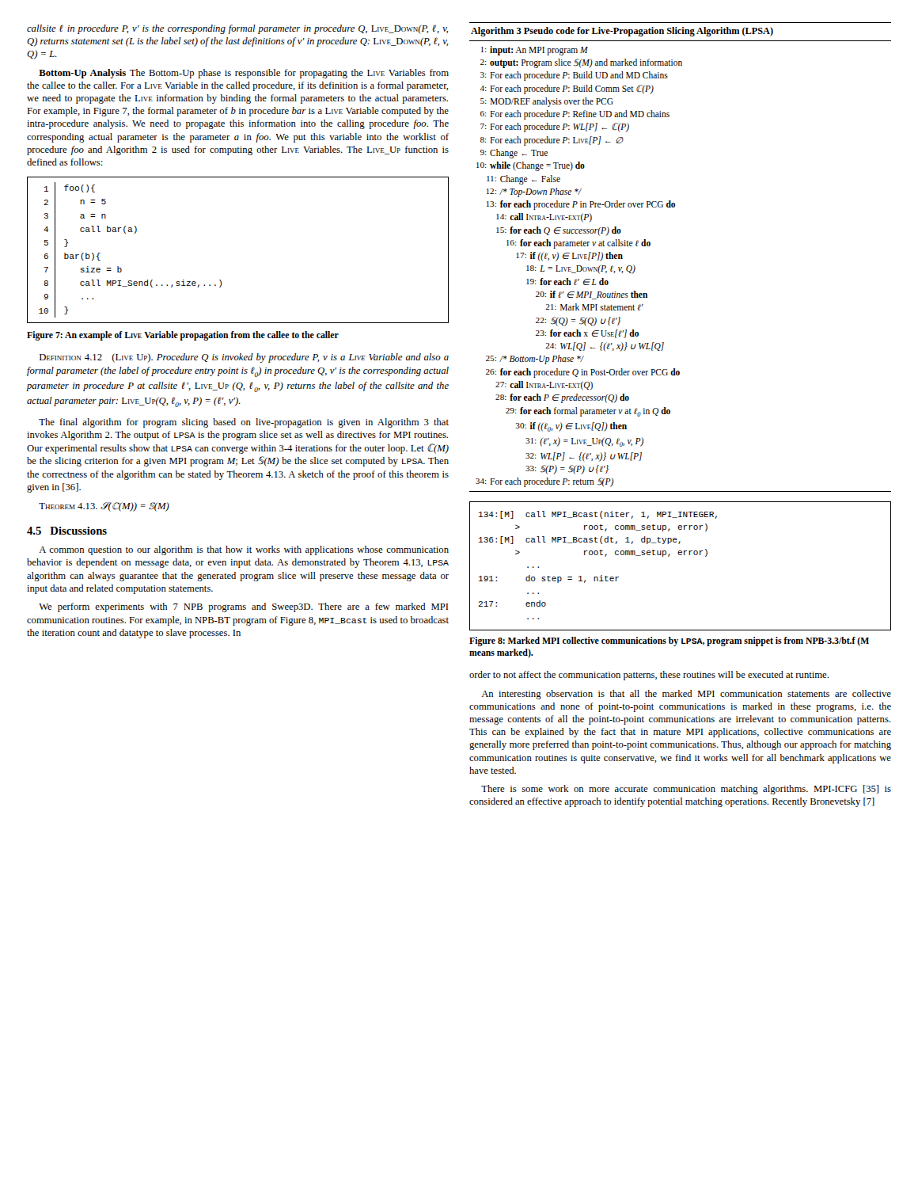callsite ℓ in procedure P, v′ is the corresponding formal parameter in procedure Q, Live_Down(P, ℓ, v, Q) returns statement set (L is the label set) of the last definitions of v′ in procedure Q: Live_Down(P, ℓ, v, Q) = L.
Bottom-Up Analysis The Bottom-Up phase is responsible for propagating the Live Variables from the callee to the caller. For a Live Variable in the called procedure, if its definition is a formal parameter, we need to propagate the Live information by binding the formal parameters to the actual parameters. For example, in Figure 7, the formal parameter of b in procedure bar is a Live Variable computed by the intra-procedure analysis. We need to propagate this information into the calling procedure foo. The corresponding actual parameter is the parameter a in foo. We put this variable into the worklist of procedure foo and Algorithm 2 is used for computing other Live Variables. The Live_Up function is defined as follows:
| 1 | foo(){ |
| 2 | n = 5 |
| 3 | a = n |
| 4 | call bar(a) |
| 5 | } |
| 6 | bar(b){ |
| 7 | size = b |
| 8 | call MPI_Send(...,size,...) |
| 9 | ... |
| 10 | } |
Figure 7: An example of Live Variable propagation from the callee to the caller
Definition 4.12 (Live Up). Procedure Q is invoked by procedure P, v is a Live Variable and also a formal parameter (the label of procedure entry point is ℓ0) in procedure Q, v′ is the corresponding actual parameter in procedure P at callsite ℓ′, Live_Up (Q, ℓ0, v, P) returns the label of the callsite and the actual parameter pair: Live_Up(Q, ℓ0, v, P) = (ℓ′, v′).
The final algorithm for program slicing based on live-propagation is given in Algorithm 3 that invokes Algorithm 2. The output of LPSA is the program slice set as well as directives for MPI routines. Our experimental results show that LPSA can converge within 3-4 iterations for the outer loop. Let ℂ(M) be the slicing criterion for a given MPI program M; Let 𝕊(M) be the slice set computed by LPSA. Then the correctness of the algorithm can be stated by Theorem 4.13. A sketch of the proof of this theorem is given in [36].
Theorem 4.13. 𝒮(ℂ(M)) = 𝕊(M)
4.5 Discussions
A common question to our algorithm is that how it works with applications whose communication behavior is dependent on message data, or even input data. As demonstrated by Theorem 4.13, LPSA algorithm can always guarantee that the generated program slice will preserve these message data or input data and related computation statements.
We perform experiments with 7 NPB programs and Sweep3D. There are a few marked MPI communication routines. For example, in NPB-BT program of Figure 8, MPI_Bcast is used to broadcast the iteration count and datatype to slave processes. In
Algorithm 3 Pseudo code for Live-Propagation Slicing Algorithm (LPSA)
input: An MPI program M
output: Program slice 𝕊(M) and marked information
For each procedure P: Build UD and MD Chains
For each procedure P: Build Comm Set ℂ(P)
MOD/REF analysis over the PCG
For each procedure P: Refine UD and MD chains
For each procedure P: WL[P] ← ℂ(P)
For each procedure P: Live[P] ← ∅
Change ← True
while (Change = True) do
Change ← False
/* Top-Down Phase */
for each procedure P in Pre-Order over PCG do
call Intra-Live-ext(P)
for each Q ∈ successor(P) do
for each parameter v at callsite ℓ do
if ((ℓ, v) ∈ Live[P]) then
L = Live_Down(P, ℓ, v, Q)
for each ℓ′ ∈ L do
if ℓ′ ∈ MPI_Routines then
Mark MPI statement ℓ′
𝕊(Q) = 𝕊(Q) ∪ {ℓ′}
for each x ∈ Use[ℓ′] do
WL[Q] ← {(ℓ′, x)} ∪ WL[Q]
/* Bottom-Up Phase */
for each procedure Q in Post-Order over PCG do
call Intra-Live-ext(Q)
for each P ∈ predecessor(Q) do
for each formal parameter v at ℓ0 in Q do
if ((ℓ0, v) ∈ Live[Q]) then
(ℓ′, x) = Live_Up(Q, ℓ0, v, P)
WL[P] ← {(ℓ′, x)} ∪ WL[P]
𝕊(P) = 𝕊(P) ∪ {ℓ′}
For each procedure P: return 𝕊(P)
134:[M] call MPI_Bcast(niter, 1, MPI_INTEGER, > root, comm_setup, error) 136:[M] call MPI_Bcast(dt, 1, dp_type, > root, comm_setup, error) ... 191: do step = 1, niter ... 217: endo ...
Figure 8: Marked MPI collective communications by LPSA, program snippet is from NPB-3.3/bt.f (M means marked).
order to not affect the communication patterns, these routines will be executed at runtime.
An interesting observation is that all the marked MPI communication statements are collective communications and none of point-to-point communications is marked in these programs, i.e. the message contents of all the point-to-point communications are irrelevant to communication patterns. This can be explained by the fact that in mature MPI applications, collective communications are generally more preferred than point-to-point communications. Thus, although our approach for matching communication routines is quite conservative, we find it works well for all benchmark applications we have tested.
There is some work on more accurate communication matching algorithms. MPI-ICFG [35] is considered an effective approach to identify potential matching operations. Recently Bronevetsky [7]